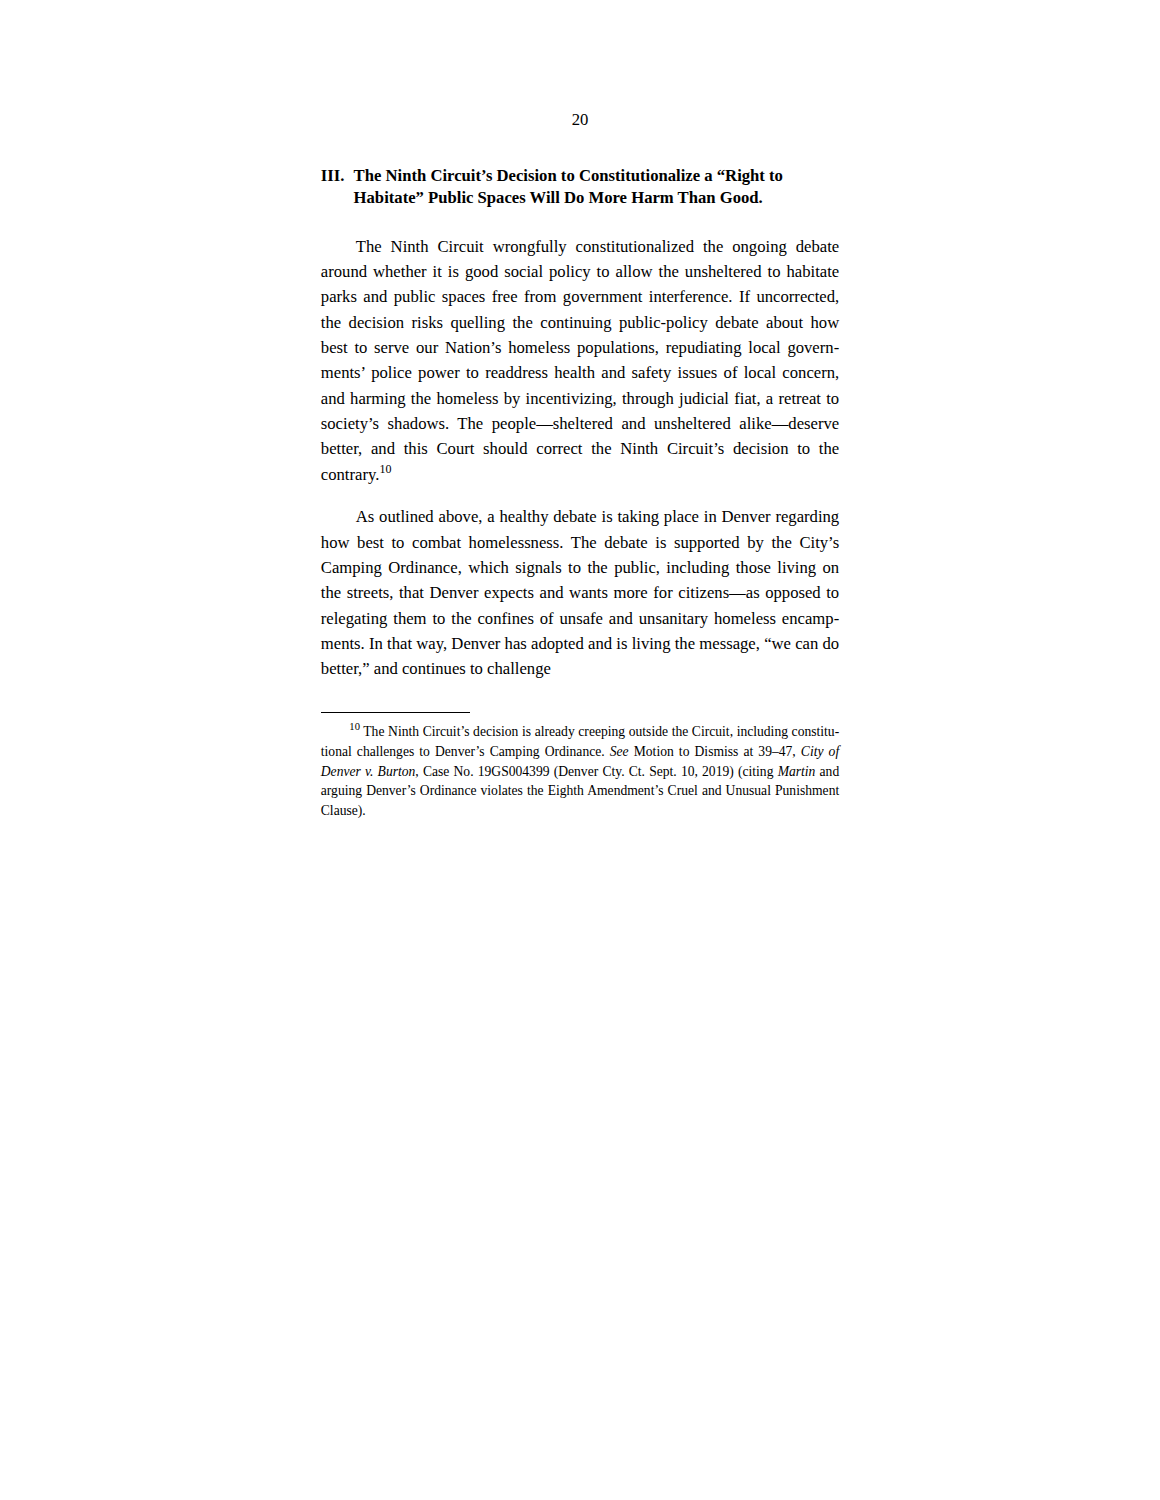20
III. The Ninth Circuit’s Decision to Constitutionalize a “Right to Habitate” Public Spaces Will Do More Harm Than Good.
The Ninth Circuit wrongfully constitutionalized the ongoing debate around whether it is good social policy to allow the unsheltered to habitate parks and public spaces free from government interference. If uncorrected, the decision risks quelling the continuing public-policy debate about how best to serve our Nation’s homeless populations, repudiating local governments’ police power to readdress health and safety issues of local concern, and harming the homeless by incentivizing, through judicial fiat, a retreat to society’s shadows. The people—sheltered and unsheltered alike—deserve better, and this Court should correct the Ninth Circuit’s decision to the contrary.10
As outlined above, a healthy debate is taking place in Denver regarding how best to combat homelessness. The debate is supported by the City’s Camping Ordinance, which signals to the public, including those living on the streets, that Denver expects and wants more for citizens—as opposed to relegating them to the confines of unsafe and unsanitary homeless encampments. In that way, Denver has adopted and is living the message, “we can do better,” and continues to challenge
10 The Ninth Circuit’s decision is already creeping outside the Circuit, including constitutional challenges to Denver’s Camping Ordinance. See Motion to Dismiss at 39–47, City of Denver v. Burton, Case No. 19GS004399 (Denver Cty. Ct. Sept. 10, 2019) (citing Martin and arguing Denver’s Ordinance violates the Eighth Amendment’s Cruel and Unusual Punishment Clause).